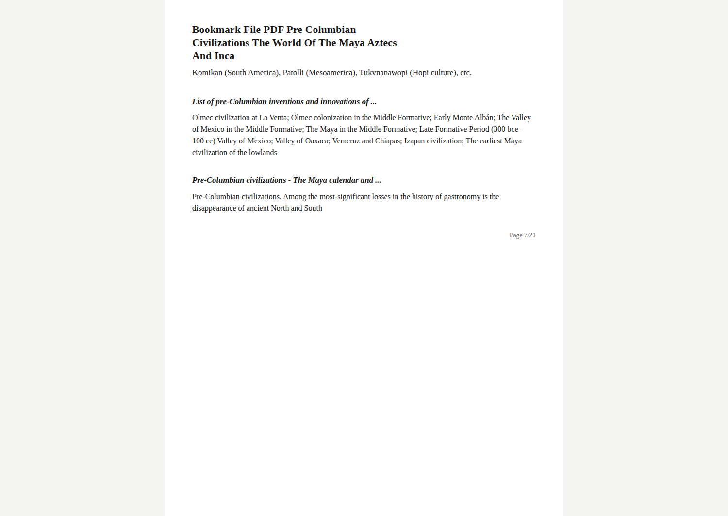Bookmark File PDF Pre Columbian Civilizations The World Of The Maya Aztecs And Inca
Komikan (South America), Patolli (Mesoamerica), Tukvnanawopi (Hopi culture), etc.
List of pre-Columbian inventions and innovations of ...
Olmec civilization at La Venta; Olmec colonization in the Middle Formative; Early Monte Albán; The Valley of Mexico in the Middle Formative; The Maya in the Middle Formative; Late Formative Period (300 bce – 100 ce) Valley of Mexico; Valley of Oaxaca; Veracruz and Chiapas; Izapan civilization; The earliest Maya civilization of the lowlands
Pre-Columbian civilizations - The Maya calendar and ...
Pre-Columbian civilizations. Among the most-significant losses in the history of gastronomy is the disappearance of ancient North and South
Page 7/21